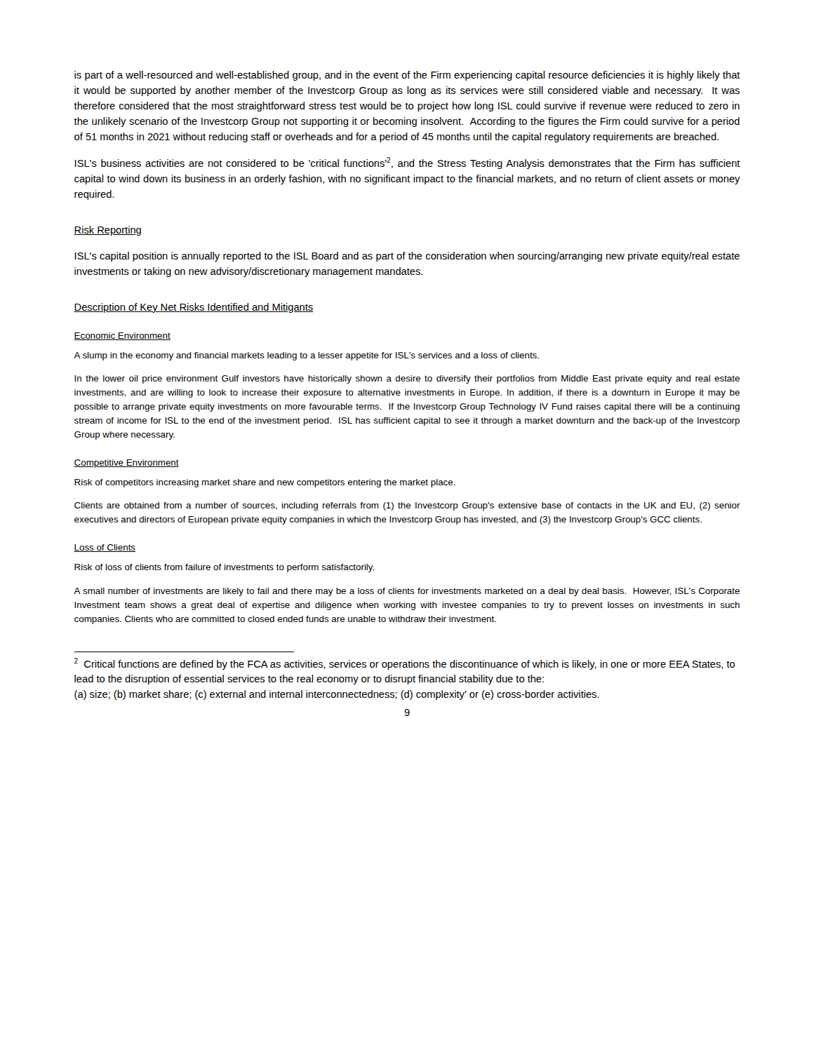is part of a well-resourced and well-established group, and in the event of the Firm experiencing capital resource deficiencies it is highly likely that it would be supported by another member of the Investcorp Group as long as its services were still considered viable and necessary. It was therefore considered that the most straightforward stress test would be to project how long ISL could survive if revenue were reduced to zero in the unlikely scenario of the Investcorp Group not supporting it or becoming insolvent. According to the figures the Firm could survive for a period of 51 months in 2021 without reducing staff or overheads and for a period of 45 months until the capital regulatory requirements are breached.
ISL's business activities are not considered to be 'critical functions'2, and the Stress Testing Analysis demonstrates that the Firm has sufficient capital to wind down its business in an orderly fashion, with no significant impact to the financial markets, and no return of client assets or money required.
Risk Reporting
ISL's capital position is annually reported to the ISL Board and as part of the consideration when sourcing/arranging new private equity/real estate investments or taking on new advisory/discretionary management mandates.
Description of Key Net Risks Identified and Mitigants
Economic Environment
A slump in the economy and financial markets leading to a lesser appetite for ISL's services and a loss of clients.
In the lower oil price environment Gulf investors have historically shown a desire to diversify their portfolios from Middle East private equity and real estate investments, and are willing to look to increase their exposure to alternative investments in Europe. In addition, if there is a downturn in Europe it may be possible to arrange private equity investments on more favourable terms. If the Investcorp Group Technology IV Fund raises capital there will be a continuing stream of income for ISL to the end of the investment period. ISL has sufficient capital to see it through a market downturn and the back-up of the Investcorp Group where necessary.
Competitive Environment
Risk of competitors increasing market share and new competitors entering the market place.
Clients are obtained from a number of sources, including referrals from (1) the Investcorp Group's extensive base of contacts in the UK and EU, (2) senior executives and directors of European private equity companies in which the Investcorp Group has invested, and (3) the Investcorp Group's GCC clients.
Loss of Clients
Risk of loss of clients from failure of investments to perform satisfactorily.
A small number of investments are likely to fail and there may be a loss of clients for investments marketed on a deal by deal basis. However, ISL's Corporate Investment team shows a great deal of expertise and diligence when working with investee companies to try to prevent losses on investments in such companies. Clients who are committed to closed ended funds are unable to withdraw their investment.
2 Critical functions are defined by the FCA as activities, services or operations the discontinuance of which is likely, in one or more EEA States, to lead to the disruption of essential services to the real economy or to disrupt financial stability due to the:
(a) size; (b) market share; (c) external and internal interconnectedness; (d) complexity' or (e) cross-border activities.
9